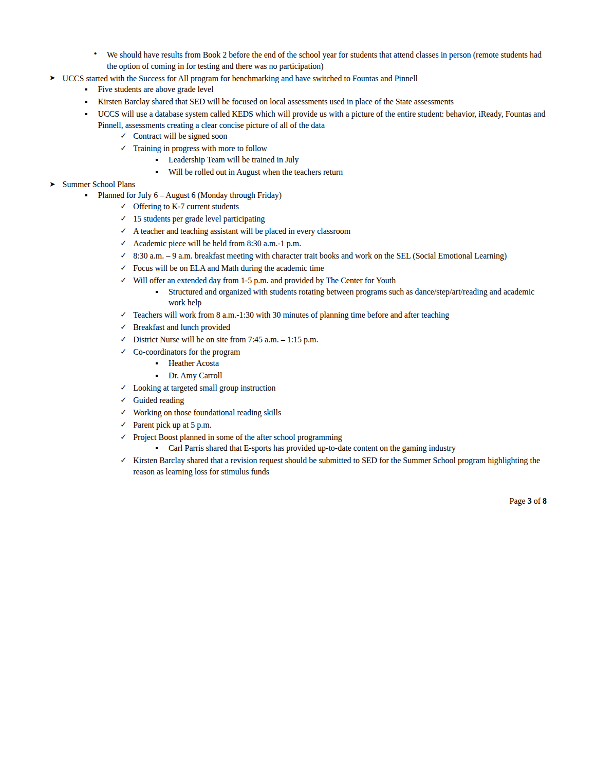We should have results from Book 2 before the end of the school year for students that attend classes in person (remote students had the option of coming in for testing and there was no participation)
UCCS started with the Success for All program for benchmarking and have switched to Fountas and Pinnell
Five students are above grade level
Kirsten Barclay shared that SED will be focused on local assessments used in place of the State assessments
UCCS will use a database system called KEDS which will provide us with a picture of the entire student: behavior, iReady, Fountas and Pinnell, assessments creating a clear concise picture of all of the data
Contract will be signed soon
Training in progress with more to follow
Leadership Team will be trained in July
Will be rolled out in August when the teachers return
Summer School Plans
Planned for July 6 – August 6 (Monday through Friday)
Offering to K-7 current students
15 students per grade level participating
A teacher and teaching assistant will be placed in every classroom
Academic piece will be held from 8:30 a.m.-1 p.m.
8:30 a.m. – 9 a.m. breakfast meeting with character trait books and work on the SEL (Social Emotional Learning)
Focus will be on ELA and Math during the academic time
Will offer an extended day from 1-5 p.m. and provided by The Center for Youth
Structured and organized with students rotating between programs such as dance/step/art/reading and academic work help
Teachers will work from 8 a.m.-1:30 with 30 minutes of planning time before and after teaching
Breakfast and lunch provided
District Nurse will be on site from 7:45 a.m. – 1:15 p.m.
Co-coordinators for the program
Heather Acosta
Dr. Amy Carroll
Looking at targeted small group instruction
Guided reading
Working on those foundational reading skills
Parent pick up at 5 p.m.
Project Boost planned in some of the after school programming
Carl Parris shared that E-sports has provided up-to-date content on the gaming industry
Kirsten Barclay shared that a revision request should be submitted to SED for the Summer School program highlighting the reason as learning loss for stimulus funds
Page 3 of 8